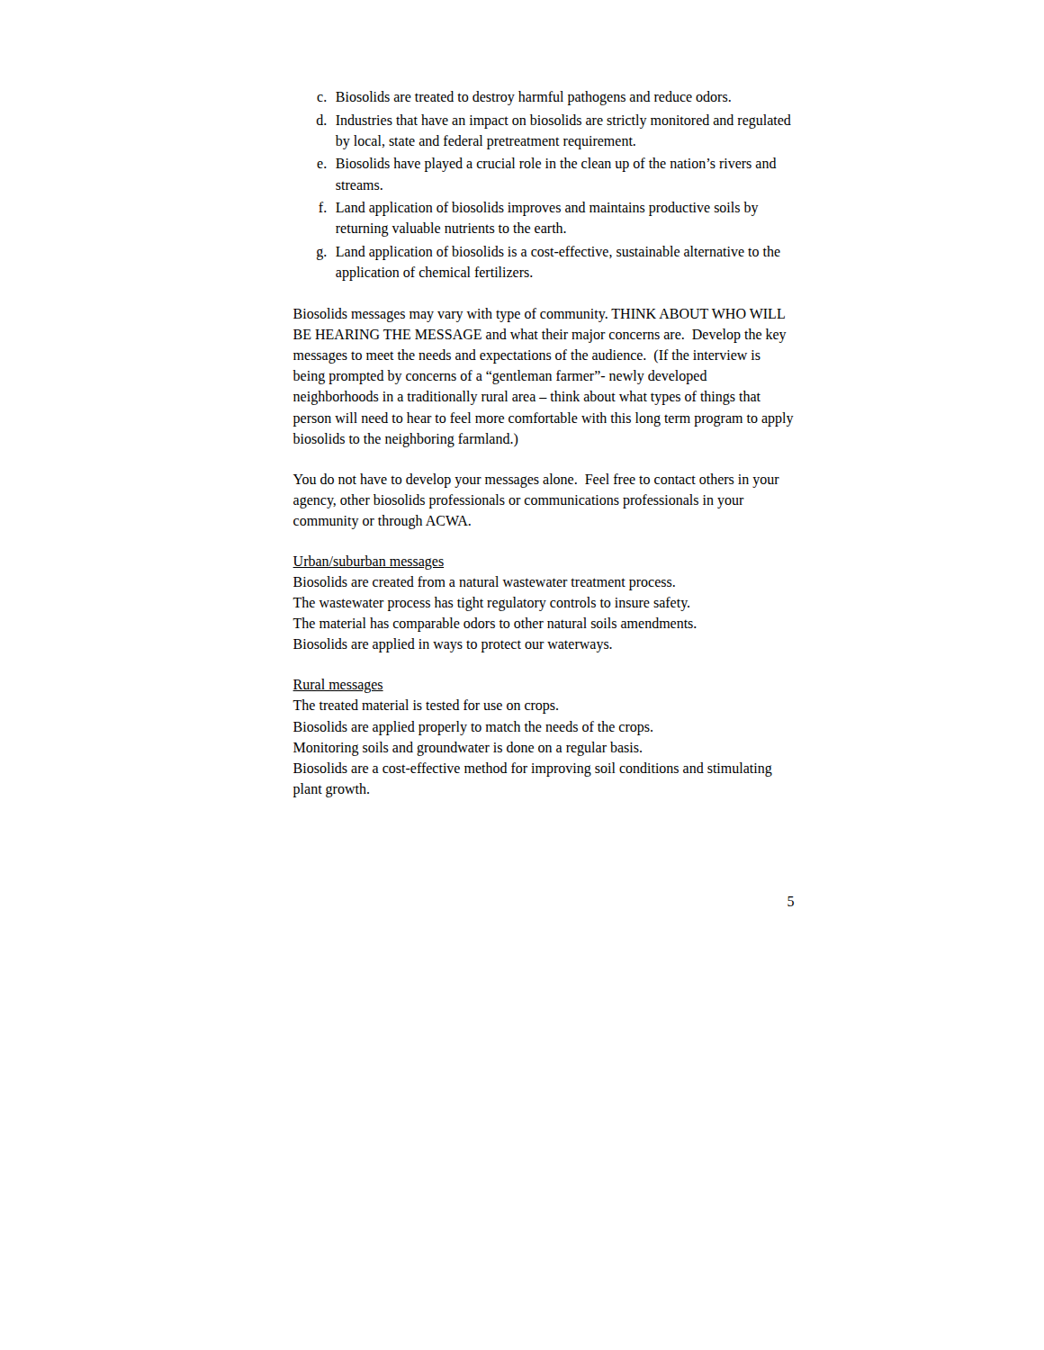Biosolids are treated to destroy harmful pathogens and reduce odors.
Industries that have an impact on biosolids are strictly monitored and regulated by local, state and federal pretreatment requirement.
Biosolids have played a crucial role in the clean up of the nation’s rivers and streams.
Land application of biosolids improves and maintains productive soils by returning valuable nutrients to the earth.
Land application of biosolids is a cost-effective, sustainable alternative to the application of chemical fertilizers.
Biosolids messages may vary with type of community. THINK ABOUT WHO WILL BE HEARING THE MESSAGE and what their major concerns are. Develop the key messages to meet the needs and expectations of the audience. (If the interview is being prompted by concerns of a “gentleman farmer”- newly developed neighborhoods in a traditionally rural area – think about what types of things that person will need to hear to feel more comfortable with this long term program to apply biosolids to the neighboring farmland.)
You do not have to develop your messages alone. Feel free to contact others in your agency, other biosolids professionals or communications professionals in your community or through ACWA.
Urban/suburban messages
Biosolids are created from a natural wastewater treatment process.
The wastewater process has tight regulatory controls to insure safety.
The material has comparable odors to other natural soils amendments.
Biosolids are applied in ways to protect our waterways.
Rural messages
The treated material is tested for use on crops.
Biosolids are applied properly to match the needs of the crops.
Monitoring soils and groundwater is done on a regular basis.
Biosolids are a cost-effective method for improving soil conditions and stimulating plant growth.
5